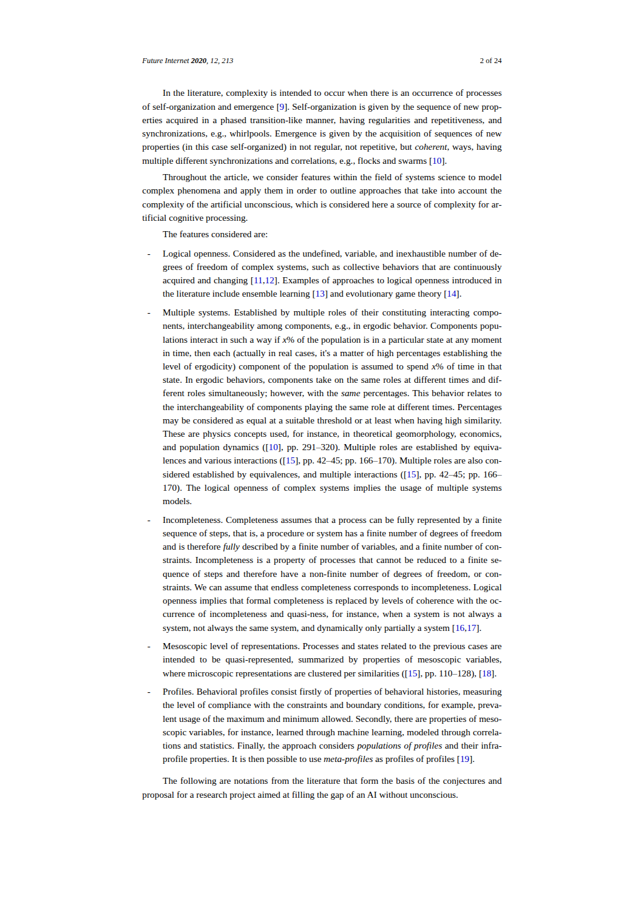Future Internet 2020, 12, 213 2 of 24
In the literature, complexity is intended to occur when there is an occurrence of processes of self-organization and emergence [9]. Self-organization is given by the sequence of new properties acquired in a phased transition-like manner, having regularities and repetitiveness, and synchronizations, e.g., whirlpools. Emergence is given by the acquisition of sequences of new properties (in this case self-organized) in not regular, not repetitive, but coherent, ways, having multiple different synchronizations and correlations, e.g., flocks and swarms [10].
Throughout the article, we consider features within the field of systems science to model complex phenomena and apply them in order to outline approaches that take into account the complexity of the artificial unconscious, which is considered here a source of complexity for artificial cognitive processing.
The features considered are:
Logical openness. Considered as the undefined, variable, and inexhaustible number of degrees of freedom of complex systems, such as collective behaviors that are continuously acquired and changing [11,12]. Examples of approaches to logical openness introduced in the literature include ensemble learning [13] and evolutionary game theory [14].
Multiple systems. Established by multiple roles of their constituting interacting components, interchangeability among components, e.g., in ergodic behavior. Components populations interact in such a way if x% of the population is in a particular state at any moment in time, then each (actually in real cases, it's a matter of high percentages establishing the level of ergodicity) component of the population is assumed to spend x% of time in that state. In ergodic behaviors, components take on the same roles at different times and different roles simultaneously; however, with the same percentages. This behavior relates to the interchangeability of components playing the same role at different times. Percentages may be considered as equal at a suitable threshold or at least when having high similarity. These are physics concepts used, for instance, in theoretical geomorphology, economics, and population dynamics ([10], pp. 291–320). Multiple roles are established by equivalences and various interactions ([15], pp. 42–45; pp. 166–170). Multiple roles are also considered established by equivalences, and multiple interactions ([15], pp. 42–45; pp. 166–170). The logical openness of complex systems implies the usage of multiple systems models.
Incompleteness. Completeness assumes that a process can be fully represented by a finite sequence of steps, that is, a procedure or system has a finite number of degrees of freedom and is therefore fully described by a finite number of variables, and a finite number of constraints. Incompleteness is a property of processes that cannot be reduced to a finite sequence of steps and therefore have a non-finite number of degrees of freedom, or constraints. We can assume that endless completeness corresponds to incompleteness. Logical openness implies that formal completeness is replaced by levels of coherence with the occurrence of incompleteness and quasi-ness, for instance, when a system is not always a system, not always the same system, and dynamically only partially a system [16,17].
Mesoscopic level of representations. Processes and states related to the previous cases are intended to be quasi-represented, summarized by properties of mesoscopic variables, where microscopic representations are clustered per similarities ([15], pp. 110–128), [18].
Profiles. Behavioral profiles consist firstly of properties of behavioral histories, measuring the level of compliance with the constraints and boundary conditions, for example, prevalent usage of the maximum and minimum allowed. Secondly, there are properties of mesoscopic variables, for instance, learned through machine learning, modeled through correlations and statistics. Finally, the approach considers populations of profiles and their infra-profile properties. It is then possible to use meta-profiles as profiles of profiles [19].
The following are notations from the literature that form the basis of the conjectures and proposal for a research project aimed at filling the gap of an AI without unconscious.